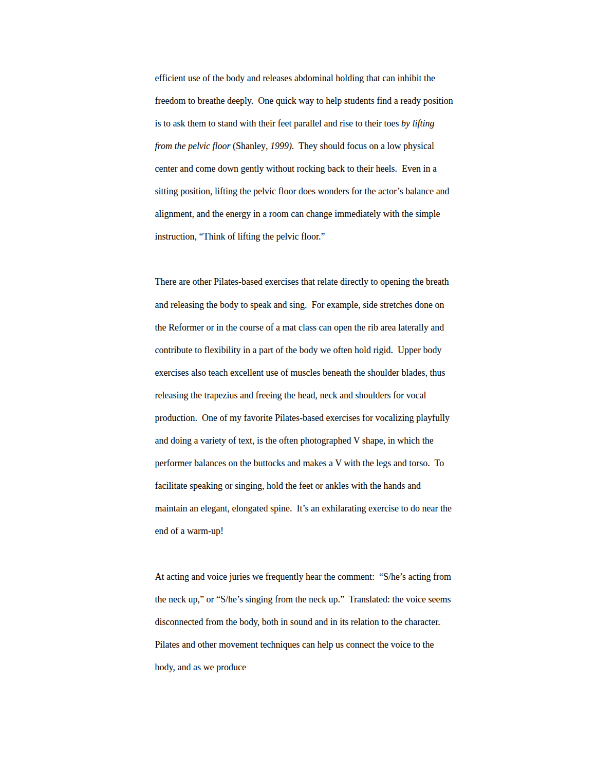efficient use of the body and releases abdominal holding that can inhibit the freedom to breathe deeply. One quick way to help students find a ready position is to ask them to stand with their feet parallel and rise to their toes by lifting from the pelvic floor (Shanley, 1999). They should focus on a low physical center and come down gently without rocking back to their heels. Even in a sitting position, lifting the pelvic floor does wonders for the actor’s balance and alignment, and the energy in a room can change immediately with the simple instruction, “Think of lifting the pelvic floor.”
There are other Pilates-based exercises that relate directly to opening the breath and releasing the body to speak and sing. For example, side stretches done on the Reformer or in the course of a mat class can open the rib area laterally and contribute to flexibility in a part of the body we often hold rigid. Upper body exercises also teach excellent use of muscles beneath the shoulder blades, thus releasing the trapezius and freeing the head, neck and shoulders for vocal production. One of my favorite Pilates-based exercises for vocalizing playfully and doing a variety of text, is the often photographed V shape, in which the performer balances on the buttocks and makes a V with the legs and torso. To facilitate speaking or singing, hold the feet or ankles with the hands and maintain an elegant, elongated spine. It’s an exhilarating exercise to do near the end of a warm-up!
At acting and voice juries we frequently hear the comment: “S/he’s acting from the neck up,” or “S/he’s singing from the neck up.” Translated: the voice seems disconnected from the body, both in sound and in its relation to the character. Pilates and other movement techniques can help us connect the voice to the body, and as we produce